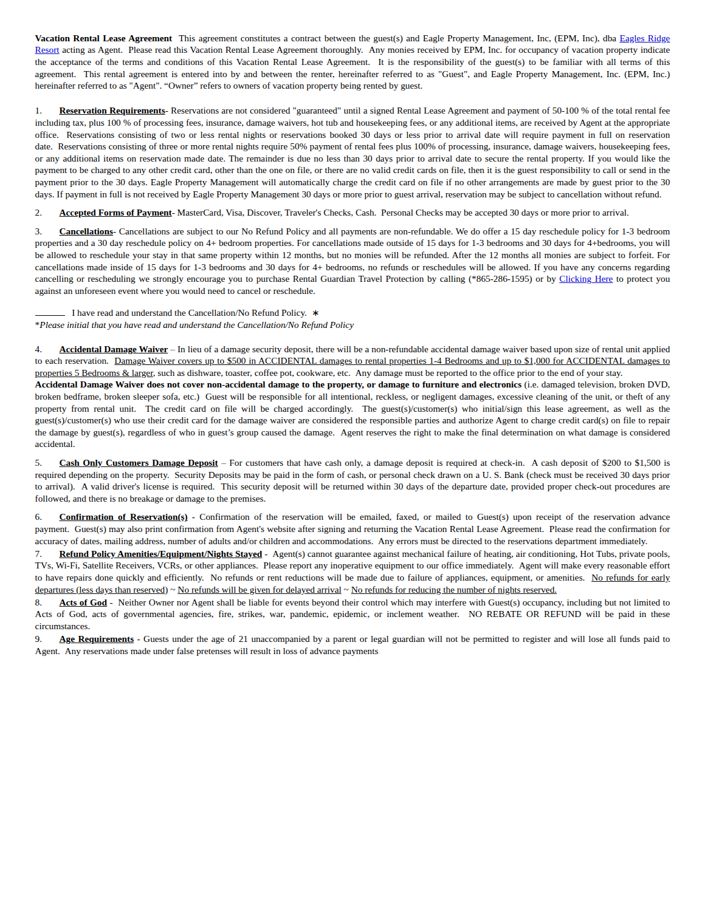Vacation Rental Lease Agreement This agreement constitutes a contract between the guest(s) and Eagle Property Management, Inc, (EPM, Inc), dba Eagles Ridge Resort acting as Agent. Please read this Vacation Rental Lease Agreement thoroughly. Any monies received by EPM, Inc. for occupancy of vacation property indicate the acceptance of the terms and conditions of this Vacation Rental Lease Agreement. It is the responsibility of the guest(s) to be familiar with all terms of this agreement. This rental agreement is entered into by and between the renter, hereinafter referred to as "Guest", and Eagle Property Management, Inc. (EPM, Inc.) hereinafter referred to as "Agent". “Owner” refers to owners of vacation property being rented by guest.
1. Reservation Requirements- Reservations are not considered "guaranteed" until a signed Rental Lease Agreement and payment of 50-100 % of the total rental fee including tax, plus 100 % of processing fees, insurance, damage waivers, hot tub and housekeeping fees, or any additional items, are received by Agent at the appropriate office. Reservations consisting of two or less rental nights or reservations booked 30 days or less prior to arrival date will require payment in full on reservation date. Reservations consisting of three or more rental nights require 50% payment of rental fees plus 100% of processing, insurance, damage waivers, housekeeping fees, or any additional items on reservation made date. The remainder is due no less than 30 days prior to arrival date to secure the rental property. If you would like the payment to be charged to any other credit card, other than the one on file, or there are no valid credit cards on file, then it is the guest responsibility to call or send in the payment prior to the 30 days. Eagle Property Management will automatically charge the credit card on file if no other arrangements are made by guest prior to the 30 days. If payment in full is not received by Eagle Property Management 30 days or more prior to guest arrival, reservation may be subject to cancellation without refund.
2. Accepted Forms of Payment- MasterCard, Visa, Discover, Traveler's Checks, Cash. Personal Checks may be accepted 30 days or more prior to arrival.
3. Cancellations- Cancellations are subject to our No Refund Policy and all payments are non-refundable. We do offer a 15 day reschedule policy for 1-3 bedroom properties and a 30 day reschedule policy on 4+ bedroom properties. For cancellations made outside of 15 days for 1-3 bedrooms and 30 days for 4+bedrooms, you will be allowed to reschedule your stay in that same property within 12 months, but no monies will be refunded. After the 12 months all monies are subject to forfeit. For cancellations made inside of 15 days for 1-3 bedrooms and 30 days for 4+ bedrooms, no refunds or reschedules will be allowed. If you have any concerns regarding cancelling or rescheduling we strongly encourage you to purchase Rental Guardian Travel Protection by calling (*865-286-1595) or by Clicking Here to protect you against an unforeseen event where you would need to cancel or reschedule.
I have read and understand the Cancellation/No Refund Policy. ∗
*Please initial that you have read and understand the Cancellation/No Refund Policy
4. Accidental Damage Waiver – In lieu of a damage security deposit, there will be a non-refundable accidental damage waiver based upon size of rental unit applied to each reservation. Damage Waiver covers up to $500 in ACCIDENTAL damages to rental properties 1-4 Bedrooms and up to $1,000 for ACCIDENTAL damages to properties 5 Bedrooms & larger, such as dishware, toaster, coffee pot, cookware, etc. Any damage must be reported to the office prior to the end of your stay.
Accidental Damage Waiver does not cover non-accidental damage to the property, or damage to furniture and electronics (i.e. damaged television, broken DVD, broken bedframe, broken sleeper sofa, etc.) Guest will be responsible for all intentional, reckless, or negligent damages, excessive cleaning of the unit, or theft of any property from rental unit. The credit card on file will be charged accordingly. The guest(s)/customer(s) who initial/sign this lease agreement, as well as the guest(s)/customer(s) who use their credit card for the damage waiver are considered the responsible parties and authorize Agent to charge credit card(s) on file to repair the damage by guest(s), regardless of who in guest’s group caused the damage. Agent reserves the right to make the final determination on what damage is considered accidental.
5. Cash Only Customers Damage Deposit – For customers that have cash only, a damage deposit is required at check-in. A cash deposit of $200 to $1,500 is required depending on the property. Security Deposits may be paid in the form of cash, or personal check drawn on a U. S. Bank (check must be received 30 days prior to arrival). A valid driver's license is required. This security deposit will be returned within 30 days of the departure date, provided proper check-out procedures are followed, and there is no breakage or damage to the premises.
6. Confirmation of Reservation(s) - Confirmation of the reservation will be emailed, faxed, or mailed to Guest(s) upon receipt of the reservation advance payment. Guest(s) may also print confirmation from Agent's website after signing and returning the Vacation Rental Lease Agreement. Please read the confirmation for accuracy of dates, mailing address, number of adults and/or children and accommodations. Any errors must be directed to the reservations department immediately.
7. Refund Policy Amenities/Equipment/Nights Stayed - Agent(s) cannot guarantee against mechanical failure of heating, air conditioning, Hot Tubs, private pools, TVs, Wi-Fi, Satellite Receivers, VCRs, or other appliances. Please report any inoperative equipment to our office immediately. Agent will make every reasonable effort to have repairs done quickly and efficiently. No refunds or rent reductions will be made due to failure of appliances, equipment, or amenities. No refunds for early departures (less days than reserved) ~ No refunds will be given for delayed arrival ~ No refunds for reducing the number of nights reserved.
8. Acts of God - Neither Owner nor Agent shall be liable for events beyond their control which may interfere with Guest(s) occupancy, including but not limited to Acts of God, acts of governmental agencies, fire, strikes, war, pandemic, epidemic, or inclement weather. NO REBATE OR REFUND will be paid in these circumstances.
9. Age Requirements - Guests under the age of 21 unaccompanied by a parent or legal guardian will not be permitted to register and will lose all funds paid to Agent. Any reservations made under false pretenses will result in loss of advance payments